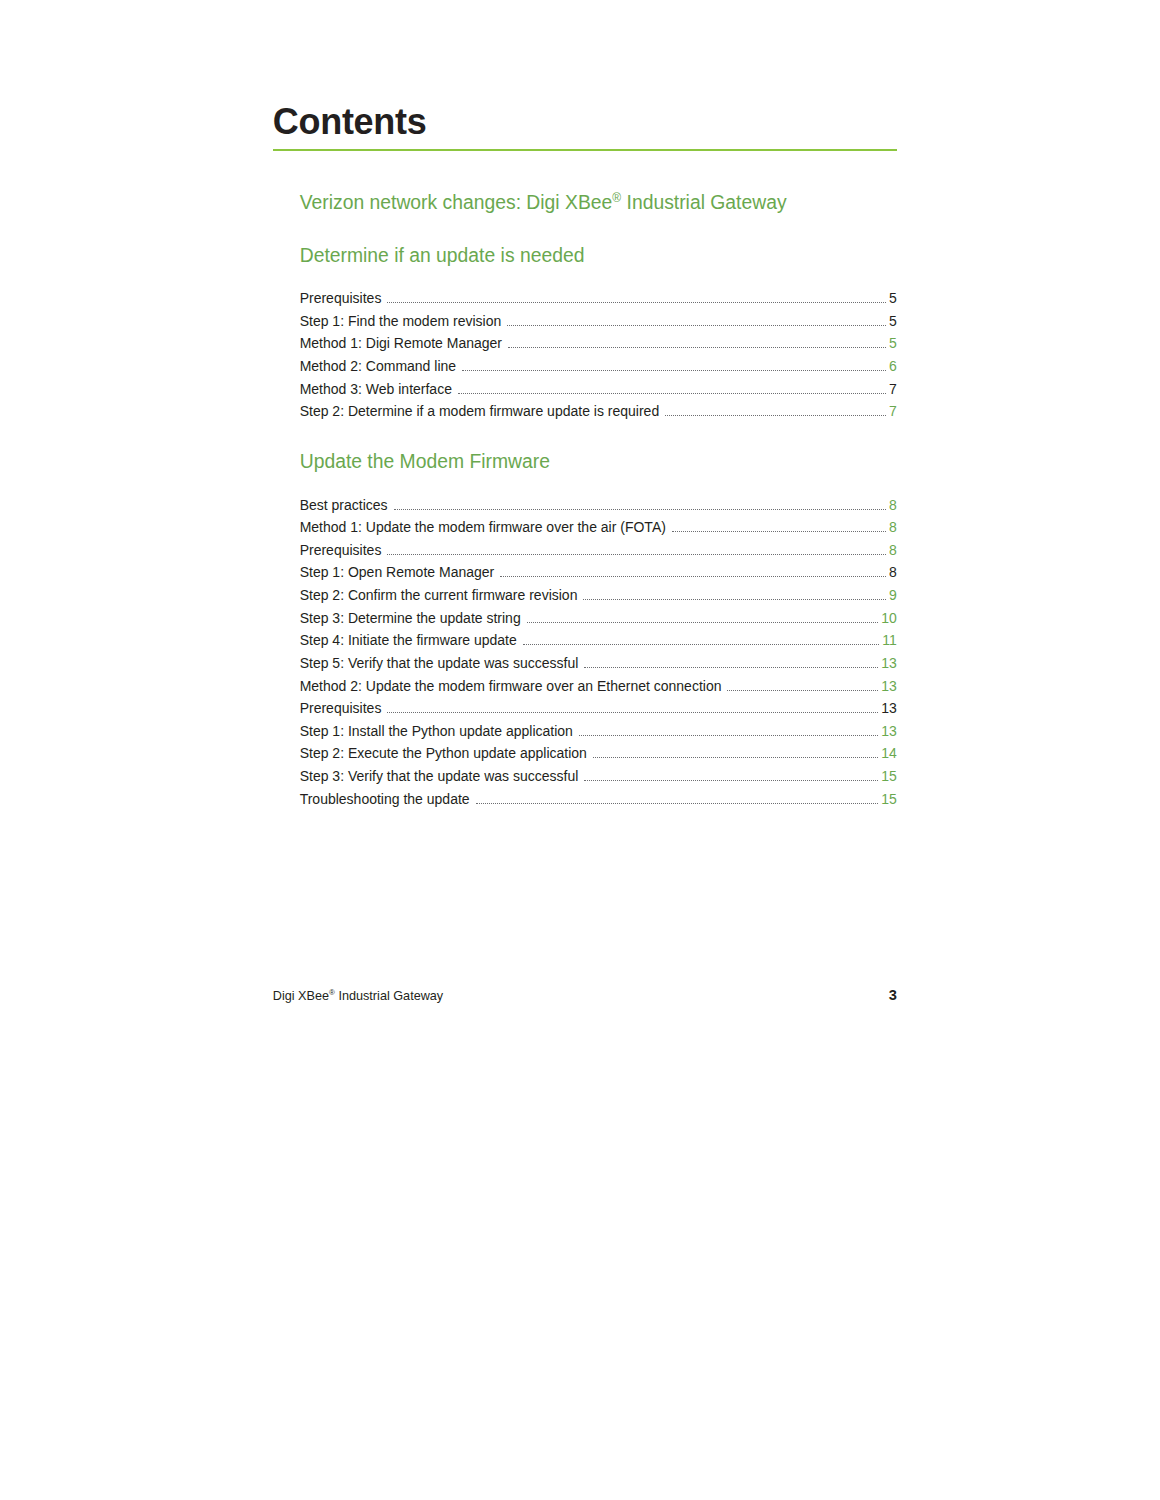Contents
Verizon network changes: Digi XBee® Industrial Gateway
Determine if an update is needed
Prerequisites 5
Step 1: Find the modem revision 5
Method 1: Digi Remote Manager 5
Method 2: Command line 6
Method 3: Web interface 7
Step 2: Determine if a modem firmware update is required 7
Update the Modem Firmware
Best practices 8
Method 1: Update the modem firmware over the air (FOTA) 8
Prerequisites 8
Step 1: Open Remote Manager 8
Step 2: Confirm the current firmware revision 9
Step 3: Determine the update string 10
Step 4: Initiate the firmware update 11
Step 5: Verify that the update was successful 13
Method 2: Update the modem firmware over an Ethernet connection 13
Prerequisites 13
Step 1: Install the Python update application 13
Step 2: Execute the Python update application 14
Step 3: Verify that the update was successful 15
Troubleshooting the update 15
Digi XBee® Industrial Gateway
3